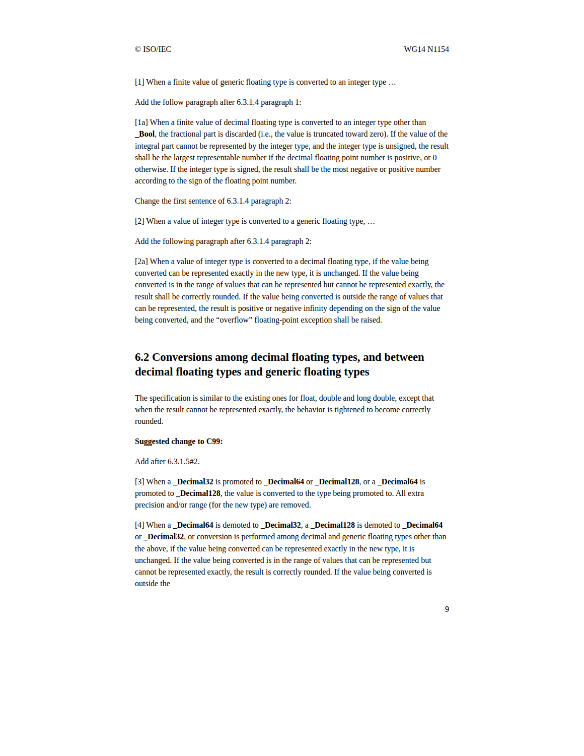© ISO/IEC
WG14 N1154
[1] When a finite value of generic floating type is converted to an integer type …
Add the follow paragraph after 6.3.1.4 paragraph 1:
[1a] When a finite value of decimal floating type is converted to an integer type other than _Bool, the fractional part is discarded (i.e., the value is truncated toward zero). If the value of the integral part cannot be represented by the integer type, and the integer type is unsigned, the result shall be the largest representable number if the decimal floating point number is positive, or 0 otherwise. If the integer type is signed, the result shall be the most negative or positive number according to the sign of the floating point number.
Change the first sentence of 6.3.1.4 paragraph 2:
[2] When a value of integer type is converted to a generic floating type, …
Add the following paragraph after 6.3.1.4 paragraph 2:
[2a] When a value of integer type is converted to a decimal floating type, if the value being converted can be represented exactly in the new type, it is unchanged. If the value being converted is in the range of values that can be represented but cannot be represented exactly, the result shall be correctly rounded. If the value being converted is outside the range of values that can be represented, the result is positive or negative infinity depending on the sign of the value being converted, and the “overflow” floating-point exception shall be raised.
6.2 Conversions among decimal floating types, and between decimal floating types and generic floating types
The specification is similar to the existing ones for float, double and long double, except that when the result cannot be represented exactly, the behavior is tightened to become correctly rounded.
Suggested change to C99:
Add after 6.3.1.5#2.
[3] When a _Decimal32 is promoted to _Decimal64 or _Decimal128, or a _Decimal64 is promoted to _Decimal128, the value is converted to the type being promoted to. All extra precision and/or range (for the new type) are removed.
[4] When a _Decimal64 is demoted to _Decimal32, a _Decimal128 is demoted to _Decimal64 or _Decimal32, or conversion is performed among decimal and generic floating types other than the above, if the value being converted can be represented exactly in the new type, it is unchanged. If the value being converted is in the range of values that can be represented but cannot be represented exactly, the result is correctly rounded. If the value being converted is outside the
9